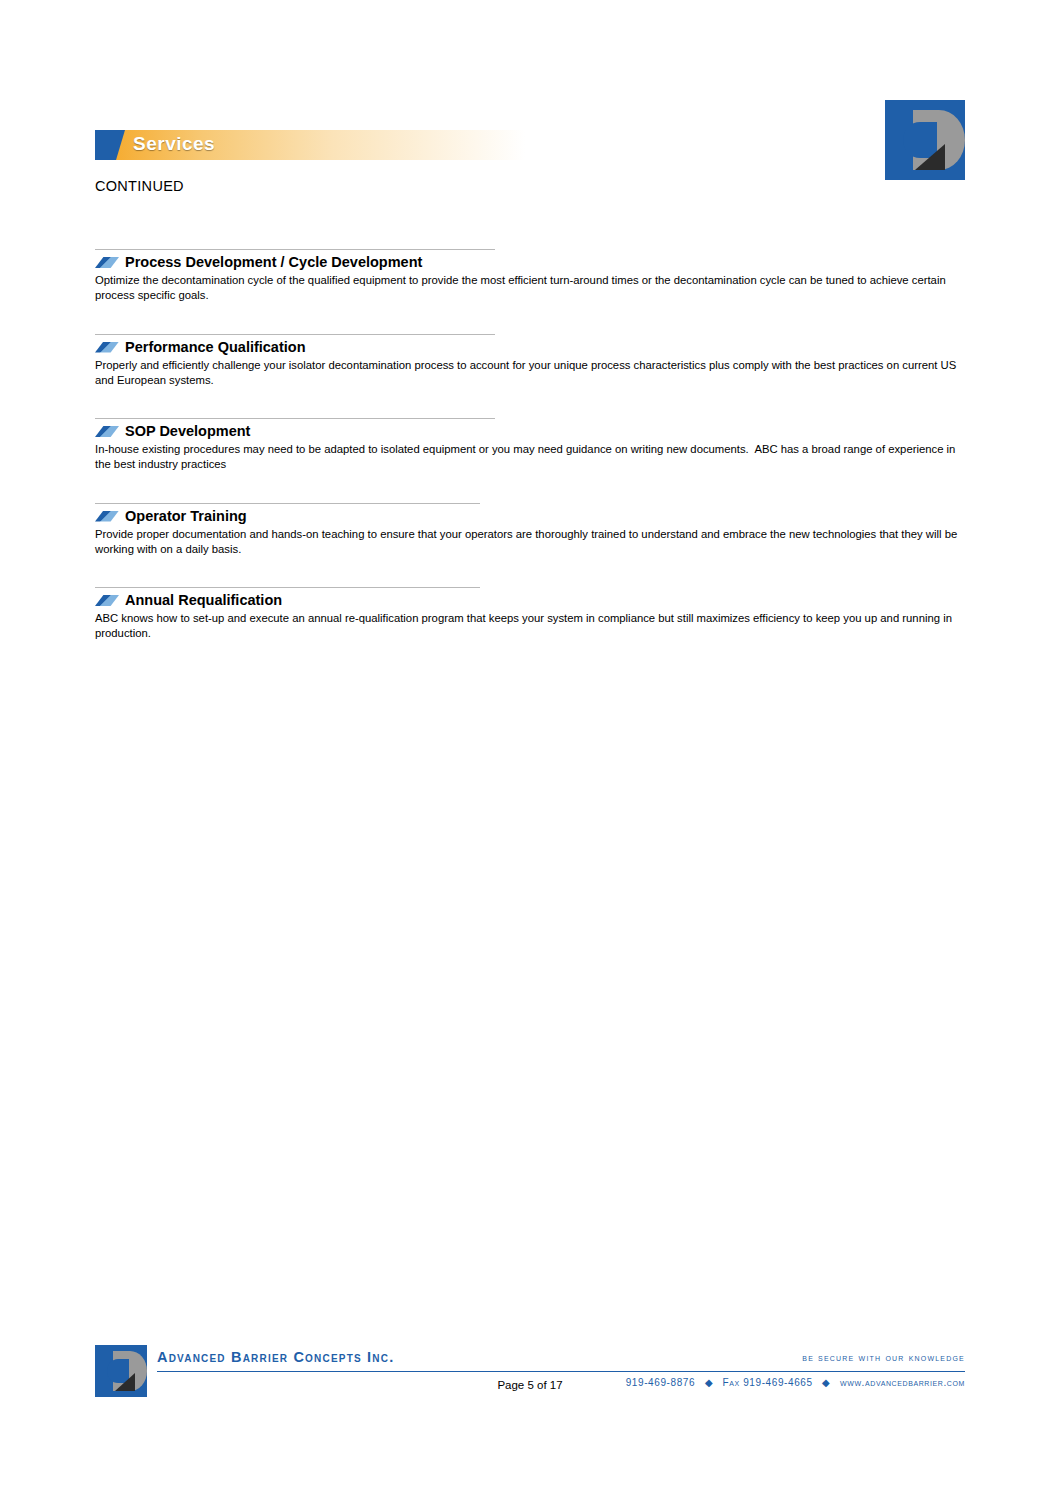Services
CONTINUED
Process Development / Cycle Development
Optimize the decontamination cycle of the qualified equipment to provide the most efficient turn-around times or the decontamination cycle can be tuned to achieve certain process specific goals.
Performance Qualification
Properly and efficiently challenge your isolator decontamination process to account for your unique process characteristics plus comply with the best practices on current US and European systems.
SOP Development
In-house existing procedures may need to be adapted to isolated equipment or you may need guidance on writing new documents. ABC has a broad range of experience in the best industry practices
Operator Training
Provide proper documentation and hands-on teaching to ensure that your operators are thoroughly trained to understand and embrace the new technologies that they will be working with on a daily basis.
Annual Requalification
ABC knows how to set-up and execute an annual re-qualification program that keeps your system in compliance but still maximizes efficiency to keep you up and running in production.
Advanced Barrier Concepts Inc.
be secure with our knowledge
919-469-8876 ◆ Fax 919-469-4665 ◆ www.advancedbarrier.com
Page 5 of 17